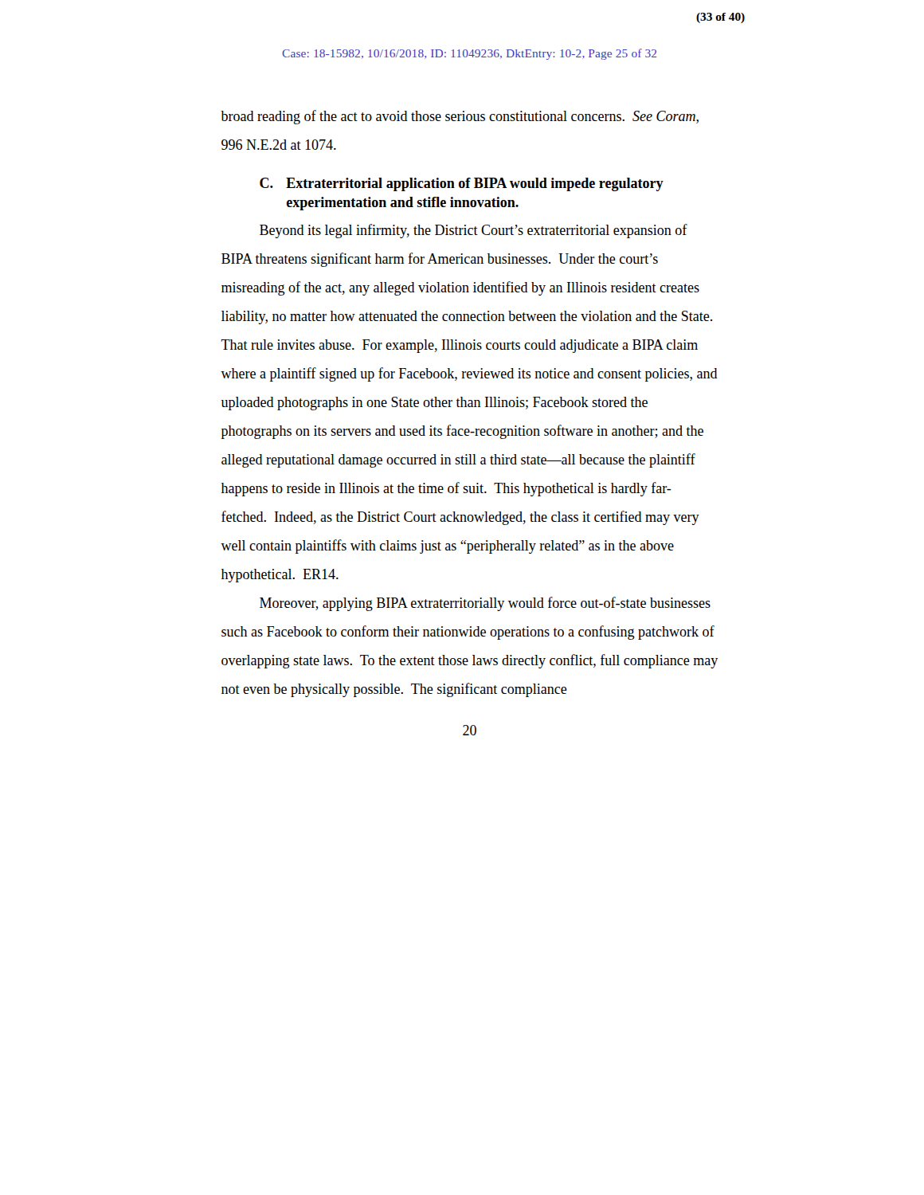(33 of 40)
Case: 18-15982, 10/16/2018, ID: 11049236, DktEntry: 10-2, Page 25 of 32
broad reading of the act to avoid those serious constitutional concerns. See Coram, 996 N.E.2d at 1074.
C.
Extraterritorial application of BIPA would impede regulatory experimentation and stifle innovation.
Beyond its legal infirmity, the District Court’s extraterritorial expansion of BIPA threatens significant harm for American businesses. Under the court’s misreading of the act, any alleged violation identified by an Illinois resident creates liability, no matter how attenuated the connection between the violation and the State. That rule invites abuse. For example, Illinois courts could adjudicate a BIPA claim where a plaintiff signed up for Facebook, reviewed its notice and consent policies, and uploaded photographs in one State other than Illinois; Facebook stored the photographs on its servers and used its face-recognition software in another; and the alleged reputational damage occurred in still a third state—all because the plaintiff happens to reside in Illinois at the time of suit. This hypothetical is hardly far-fetched. Indeed, as the District Court acknowledged, the class it certified may very well contain plaintiffs with claims just as “peripherally related” as in the above hypothetical. ER14.
Moreover, applying BIPA extraterritorially would force out-of-state businesses such as Facebook to conform their nationwide operations to a confusing patchwork of overlapping state laws. To the extent those laws directly conflict, full compliance may not even be physically possible. The significant compliance
20